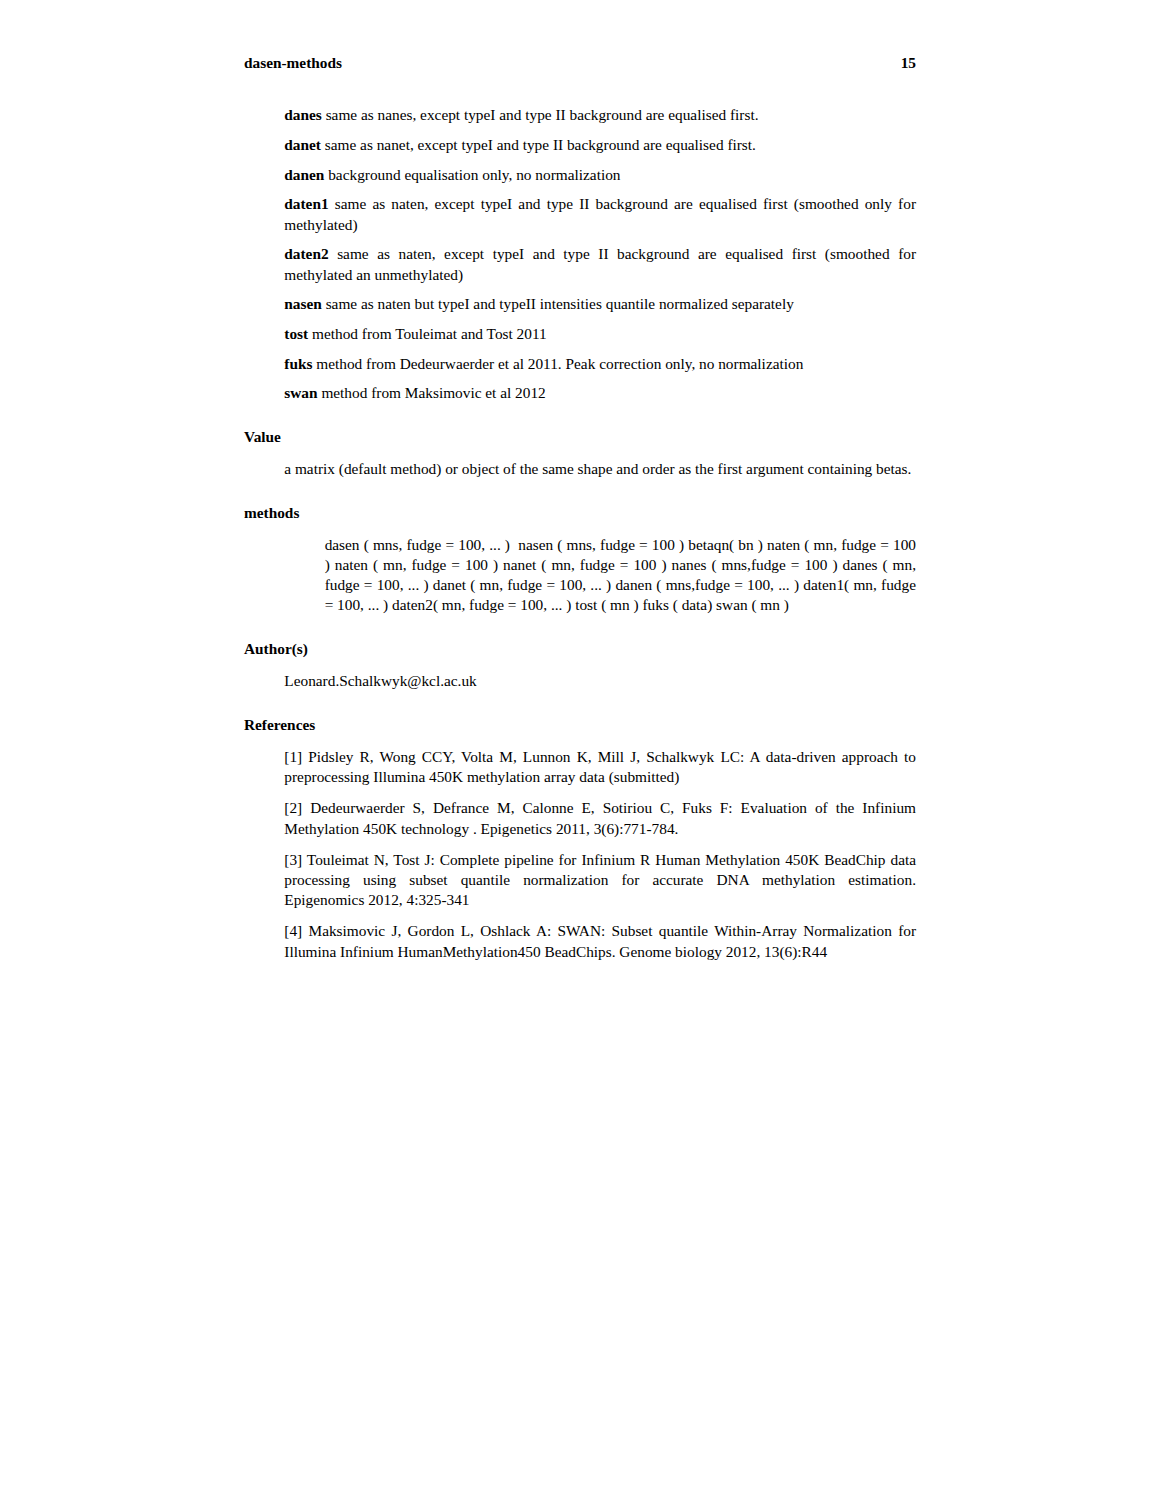dasen-methods 15
danes same as nanes, except typeI and type II background are equalised first.
danet same as nanet, except typeI and type II background are equalised first.
danen background equalisation only, no normalization
daten1 same as naten, except typeI and type II background are equalised first (smoothed only for methylated)
daten2 same as naten, except typeI and type II background are equalised first (smoothed for methylated an unmethylated)
nasen same as naten but typeI and typeII intensities quantile normalized separately
tost method from Touleimat and Tost 2011
fuks method from Dedeurwaerder et al 2011. Peak correction only, no normalization
swan method from Maksimovic et al 2012
Value
a matrix (default method) or object of the same shape and order as the first argument containing betas.
methods
dasen ( mns, fudge = 100, ... ) nasen ( mns, fudge = 100 ) betaqn( bn ) naten ( mn, fudge = 100 ) naten ( mn, fudge = 100 ) nanet ( mn, fudge = 100 ) nanes ( mns,fudge = 100 ) danes ( mn, fudge = 100, ... ) danet ( mn, fudge = 100, ... ) danen ( mns,fudge = 100, ... ) daten1( mn, fudge = 100, ... ) daten2( mn, fudge = 100, ... ) tost ( mn ) fuks ( data) swan ( mn )
Author(s)
Leonard.Schalkwyk@kcl.ac.uk
References
[1] Pidsley R, Wong CCY, Volta M, Lunnon K, Mill J, Schalkwyk LC: A data-driven approach to preprocessing Illumina 450K methylation array data (submitted)
[2] Dedeurwaerder S, Defrance M, Calonne E, Sotiriou C, Fuks F: Evaluation of the Infinium Methylation 450K technology . Epigenetics 2011, 3(6):771-784.
[3] Touleimat N, Tost J: Complete pipeline for Infinium R Human Methylation 450K BeadChip data processing using subset quantile normalization for accurate DNA methylation estimation. Epigenomics 2012, 4:325-341
[4] Maksimovic J, Gordon L, Oshlack A: SWAN: Subset quantile Within-Array Normalization for Illumina Infinium HumanMethylation450 BeadChips. Genome biology 2012, 13(6):R44